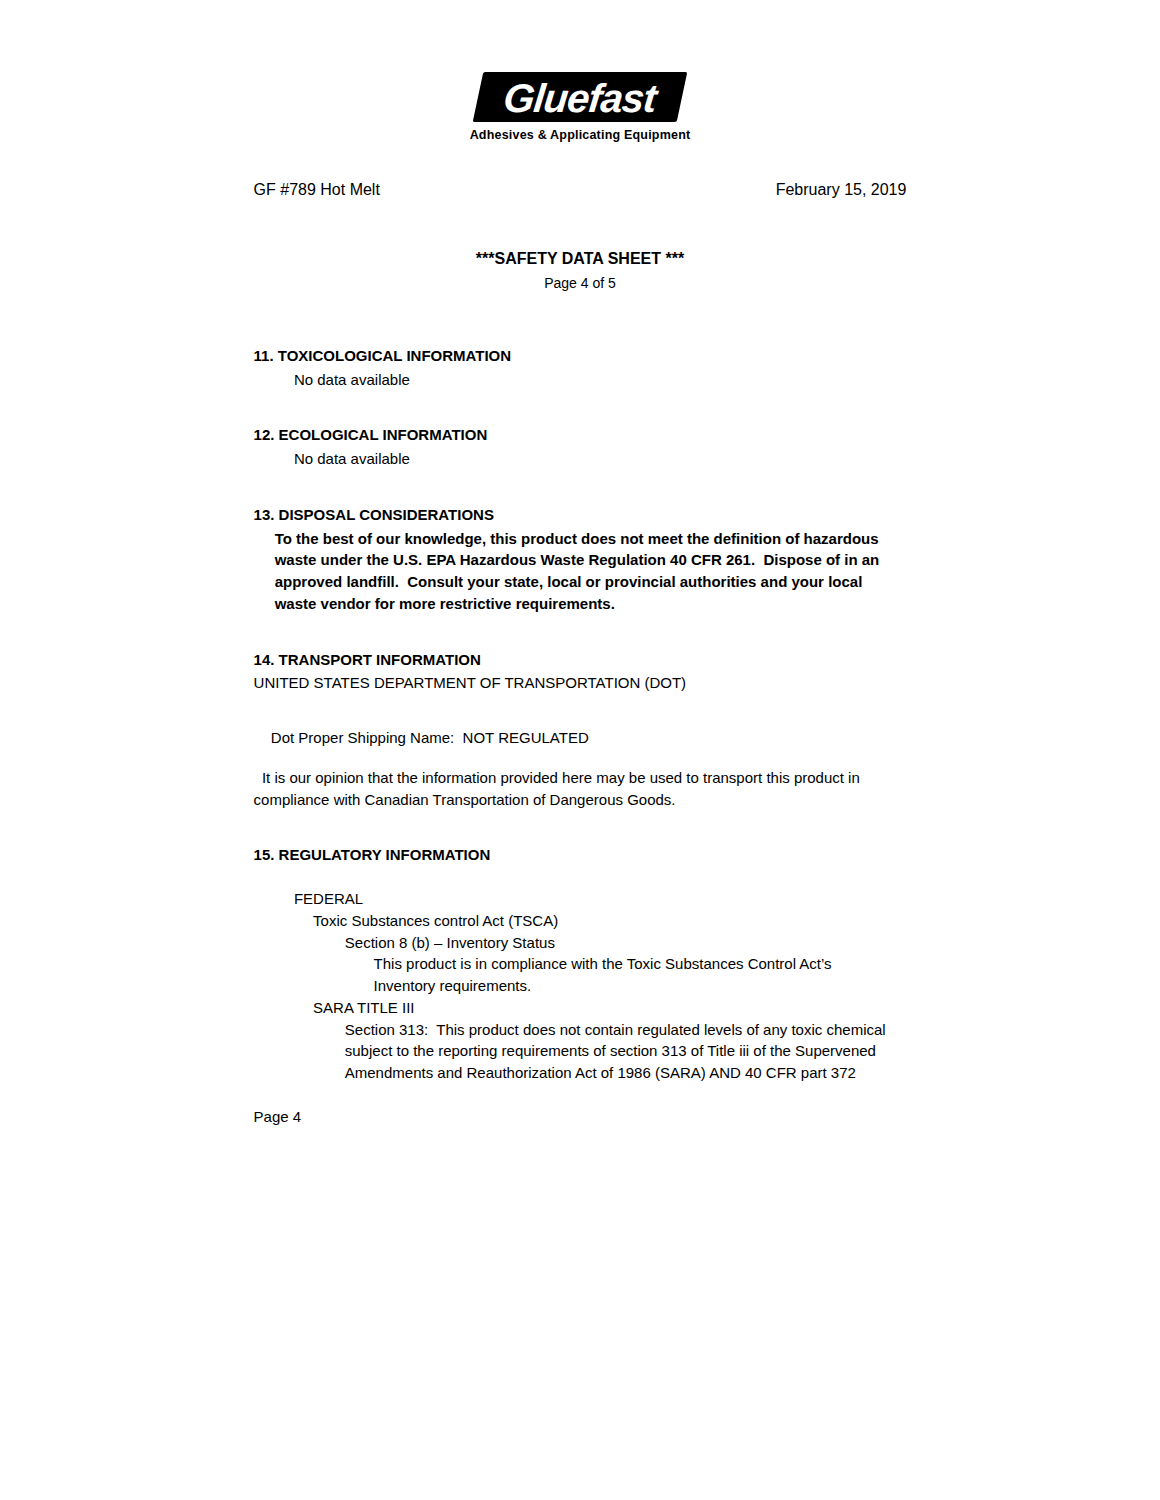Gluefast
Adhesives & Applicating Equipment
GF #789 Hot Melt
February 15, 2019
***SAFETY DATA SHEET ***
Page 4 of 5
11. TOXICOLOGICAL INFORMATION
No data available
12. ECOLOGICAL INFORMATION
No data available
13. DISPOSAL CONSIDERATIONS
To the best of our knowledge, this product does not meet the definition of hazardous waste under the U.S. EPA Hazardous Waste Regulation 40 CFR 261. Dispose of in an approved landfill. Consult your state, local or provincial authorities and your local waste vendor for more restrictive requirements.
14. TRANSPORT INFORMATION
UNITED STATES DEPARTMENT OF TRANSPORTATION (DOT)
Dot Proper Shipping Name: NOT REGULATED
It is our opinion that the information provided here may be used to transport this product in compliance with Canadian Transportation of Dangerous Goods.
15. REGULATORY INFORMATION
FEDERAL
Toxic Substances control Act (TSCA)
Section 8 (b) – Inventory Status
This product is in compliance with the Toxic Substances Control Act’s
Inventory requirements.
SARA TITLE III
Section 313: This product does not contain regulated levels of any toxic chemical
subject to the reporting requirements of section 313 of Title iii of the Supervened
Amendments and Reauthorization Act of 1986 (SARA) AND 40 CFR part 372
Page 4